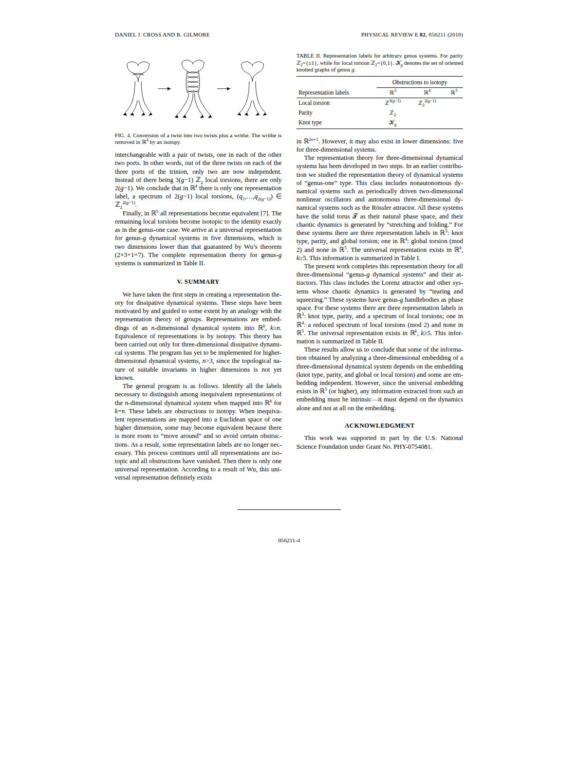Daniel J. Cross and R. Gilmore
Physical Review E 82, 056211 (2010)
FIG. 4. Conversion of a twist into two twists plus a writhe. The writhe is removed in ℝ4 by an isotopy.
interchangeable with a pair of twists, one in each of the other two ports. In other words, out of the three twists on each of the three ports of the trinion, only two are now independent. Instead of there being 3(g−1) ℤ2 local torsions, there are only 2(g−1). We conclude that in ℝ4 there is only one representation label, a spectrum of 2(g−1) local torsions, (q1,…,q2(g−1)) ∈ ℤ22(g−1).
Finally, in ℝ5 all representations become equivalent [7]. The remaining local torsions become isotopic to the identity exactly as in the genus-one case. We arrive at a universal representation for genus-g dynamical systems in five dimensions, which is two dimensions lower than that guaranteed by Wu’s theorem (2×3+1=7). The complete representation theory for genus-g systems is summarized in Table II.
V. Summary
We have taken the first steps in creating a representation theory for dissipative dynamical systems. These steps have been motivated by and guided to some extent by an analogy with the representation theory of groups. Representations are embeddings of an n-dimensional dynamical system into ℝk, k≥n. Equivalence of representations is by isotopy. This theory has been carried out only for three-dimensional dissipative dynamical systems. The program has yet to be implemented for higher-dimensional dynamical systems, n>3, since the topological nature of suitable invariants in higher dimensions is not yet known.
The general program is as follows. Identify all the labels necessary to distinguish among inequivalent representations of the n-dimensional dynamical system when mapped into ℝk for k=n. These labels are obstructions to isotopy. When inequivalent representations are mapped into a Euclidean space of one higher dimension, some may become equivalent because there is more room to “move around” and so avoid certain obstructions. As a result, some representation labels are no longer necessary. This process continues until all representations are isotopic and all obstructions have vanished. Then there is only one universal representation. According to a result of Wu, this universal representation definitely exists
TABLE II. Representation labels for arbitrary genus systems. For parity ℤ2={±1}, while for local torsion ℤ2={0,1}. 𝒦g denotes the set of oriented knotted graphs of genus g.
| | Obstructions to isotopy |
| Representation labels | ℝ 3 | ℝ 4 | ℝ 5 |
| Local torsion | ℤ 3( g −1) | ℤ 2 2( g −1) | |
| Parity | ℤ 2 | | |
| Knot type | 𝒦 g | | |
in ℝ2n+1. However, it may also exist in lower dimensions: five for three-dimensional systems.
The representation theory for three-dimensional dynamical systems has been developed in two steps. In an earlier contribution we studied the representation theory of dynamical systems of “genus-one” type. This class includes nonautonomous dynamical systems such as periodically driven two-dimensional nonlinear oscillators and autonomous three-dimensional dynamical systems such as the Rössler attractor. All these systems have the solid torus 𝒯 as their natural phase space, and their chaotic dynamics is generated by “stretching and folding.” For these systems there are three representation labels in ℝ3: knot type, parity, and global torsion; one in ℝ4: global torsion (mod 2) and none in ℝ5. The universal representation exists in ℝk, k≥5. This information is summarized in Table I.
The present work completes this representation theory for all three-dimensional “genus-g dynamical systems” and their attractors. This class includes the Lorenz attractor and other systems whose chaotic dynamics is generated by “tearing and squeezing.” These systems have genus-g handlebodies as phase space. For these systems there are three representation labels in ℝ3: knot type, parity, and a spectrum of local torsions; one in ℝ4: a reduced spectrum of local torsions (mod 2) and none in ℝ5. The universal representation exists in ℝk, k≥5. This information is summarized in Table II.
These results allow us to conclude that some of the information obtained by analyzing a three-dimensional embedding of a three-dimensional dynamical system depends on the embedding (knot type, parity, and global or local torsion) and some are embedding independent. However, since the universal embedding exists in ℝ5 (or higher), any information extracted from such an embedding must be intrinsic—it must depend on the dynamics alone and not at all on the embedding.
Acknowledgment
This work was supported in part by the U.S. National Science Foundation under Grant No. PHY-0754081.
056211-4